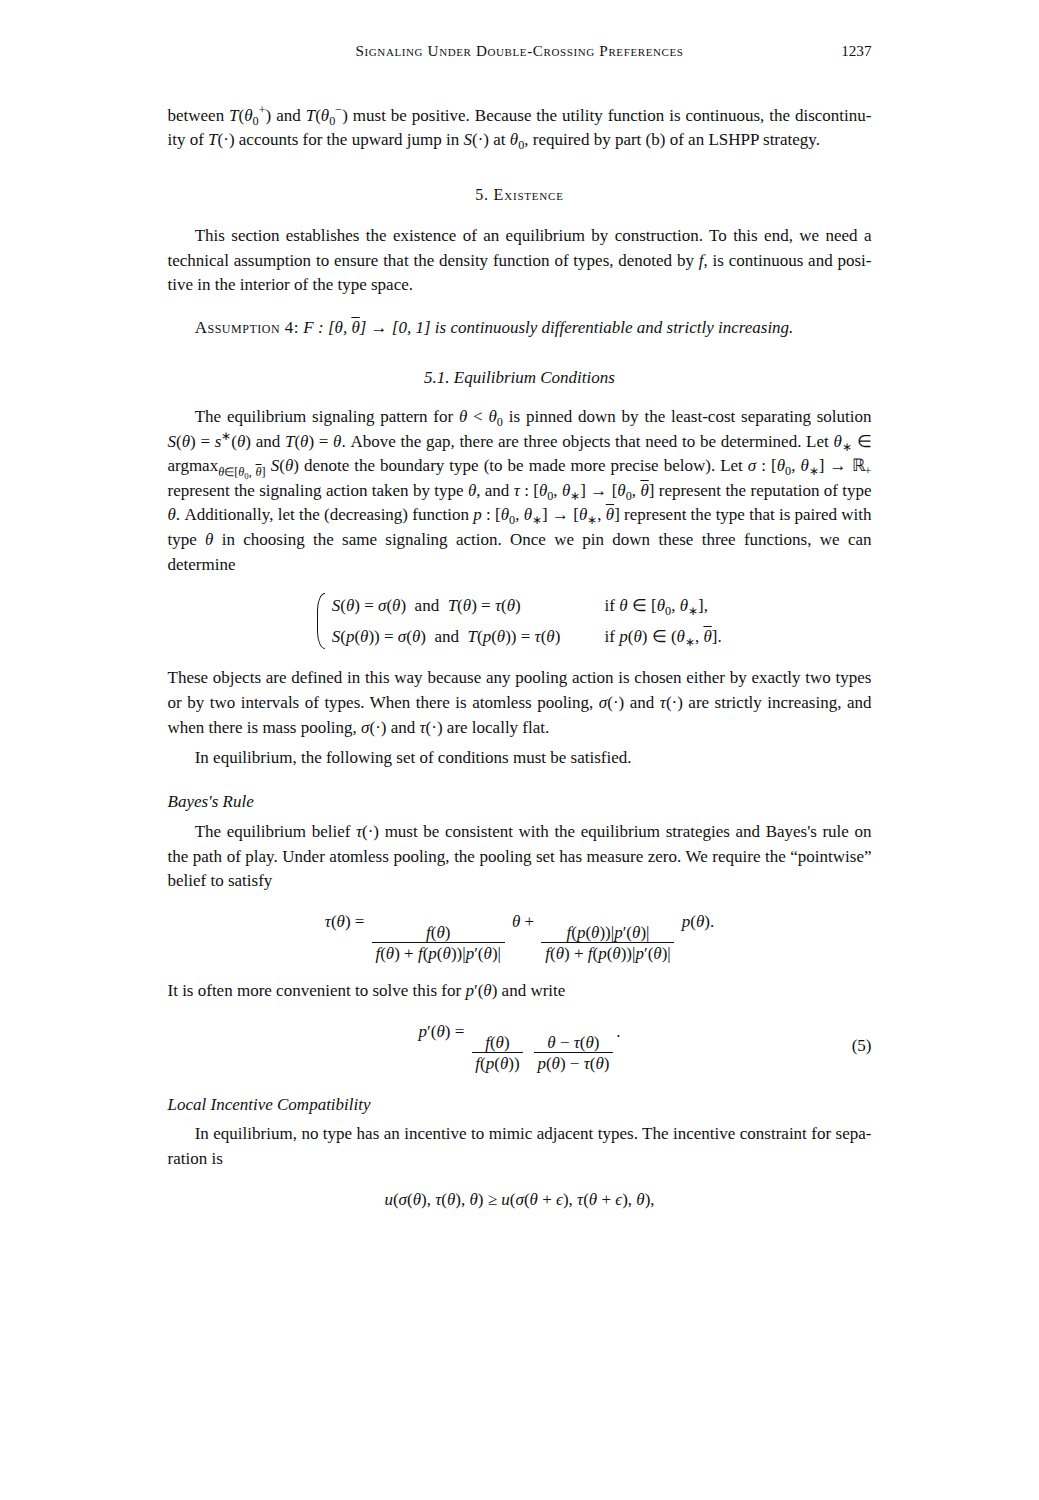Signaling Under Double-Crossing Preferences 1237
between T(θ0+) and T(θ0−) must be positive. Because the utility function is continuous, the discontinuity of T(·) accounts for the upward jump in S(·) at θ0, required by part (b) of an LSHPP strategy.
5. Existence
This section establishes the existence of an equilibrium by construction. To this end, we need a technical assumption to ensure that the density function of types, denoted by f, is continuous and positive in the interior of the type space.
Assumption 4: F : [θ, θ] → [0, 1] is continuously differentiable and strictly increasing.
5.1. Equilibrium Conditions
The equilibrium signaling pattern for θ < θ0 is pinned down by the least-cost separating solution S(θ) = s∗(θ) and T(θ) = θ. Above the gap, there are three objects that need to be determined. Let θ∗ ∈ argmaxθ∈[θ0, θ] S(θ) denote the boundary type (to be made more precise below). Let σ : [θ0, θ∗] → ℝ+ represent the signaling action taken by type θ, and τ : [θ0, θ∗] → [θ0, θ] represent the reputation of type θ. Additionally, let the (decreasing) function p : [θ0, θ∗] → [θ∗, θ] represent the type that is paired with type θ in choosing the same signaling action. Once we pin down these three functions, we can determine
S(θ) = σ(θ) and T(θ) = τ(θ) if θ ∈ [θ0, θ∗], S(p(θ)) = σ(θ) and T(p(θ)) = τ(θ) if p(θ) ∈ (θ∗, θ].
These objects are defined in this way because any pooling action is chosen either by exactly two types or by two intervals of types. When there is atomless pooling, σ(·) and τ(·) are strictly increasing, and when there is mass pooling, σ(·) and τ(·) are locally flat.
In equilibrium, the following set of conditions must be satisfied.
Bayes's Rule
The equilibrium belief τ(·) must be consistent with the equilibrium strategies and Bayes's rule on the path of play. Under atomless pooling, the pooling set has measure zero. We require the “pointwise” belief to satisfy
τ(θ) = f(θ) f(θ) + f(p(θ))|p′(θ)| θ + f(p(θ))|p′(θ)| f(θ) + f(p(θ))|p′(θ)| p(θ).
It is often more convenient to solve this for p′(θ) and write
p′(θ) = f(θ) f(p(θ)) θ − τ(θ) p(θ) − τ(θ) . (5)
Local Incentive Compatibility
In equilibrium, no type has an incentive to mimic adjacent types. The incentive constraint for separation is
u(σ(θ), τ(θ), θ) ≥ u(σ(θ + ϵ), τ(θ + ϵ), θ),